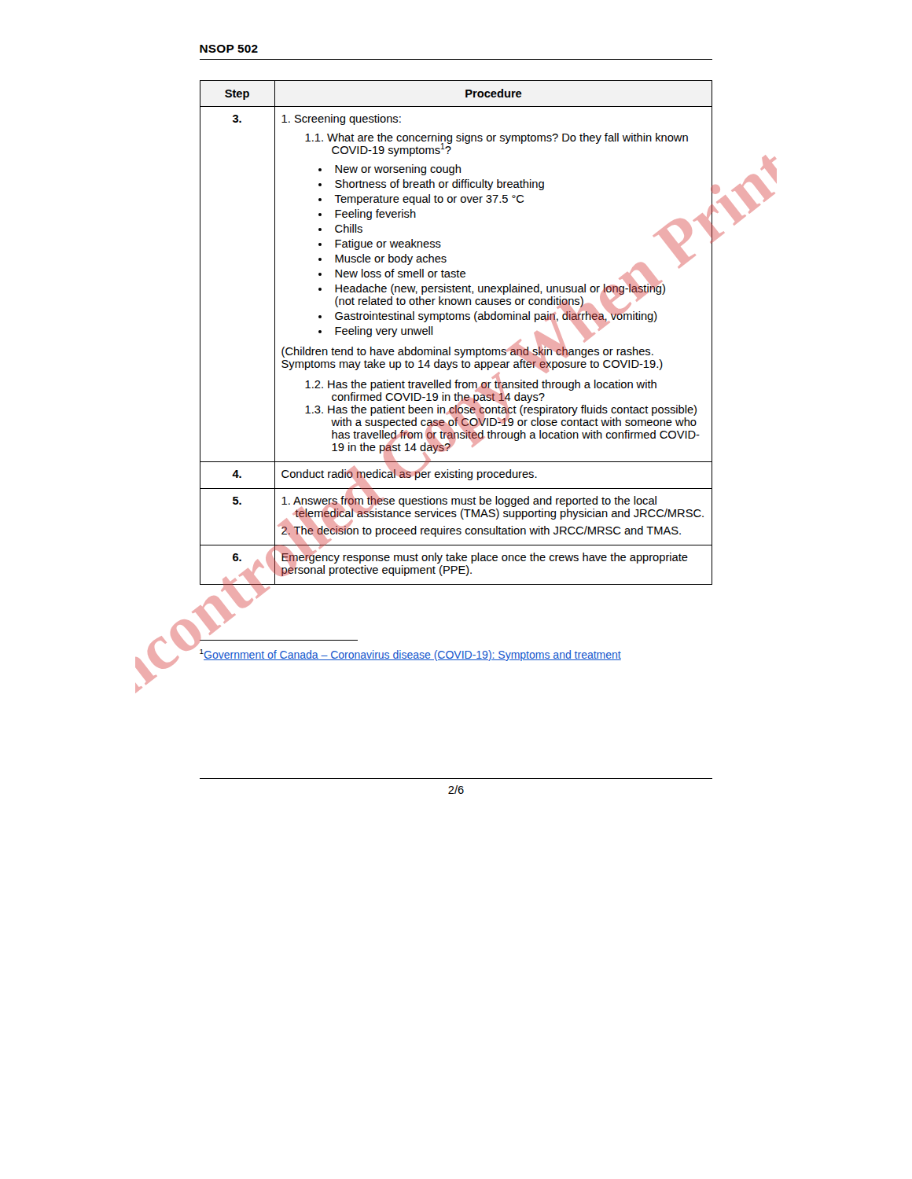NSOP 502
| Step | Procedure |
| --- | --- |
| 3. | 1. Screening questions: 1.1. What are the concerning signs or symptoms? Do they fall within known COVID-19 symptoms 1 ? New or worsening cough Shortness of breath or difficulty breathing Temperature equal to or over 37.5 °C Feeling feverish Chills Fatigue or weakness Muscle or body aches New loss of smell or taste Headache (new, persistent, unexplained, unusual or long-lasting) (not related to other known causes or conditions) Gastrointestinal symptoms (abdominal pain, diarrhea, vomiting) Feeling very unwell (Children tend to have abdominal symptoms and skin changes or rashes. Symptoms may take up to 14 days to appear after exposure to COVID-19.) 1.2. Has the patient travelled from or transited through a location with confirmed COVID-19 in the past 14 days? 1.3. Has the patient been in close contact (respiratory fluids contact possible) with a suspected case of COVID-19 or close contact with someone who has travelled from or transited through a location with confirmed COVID-19 in the past 14 days? |
| 4. | Conduct radio medical as per existing procedures. |
| 5. | 1. Answers from these questions must be logged and reported to the local telemedical assistance services (TMAS) supporting physician and JRCC/MRSC. 2. The decision to proceed requires consultation with JRCC/MRSC and TMAS. |
| 6. | Emergency response must only take place once the crews have the appropriate personal protective equipment (PPE). |
1Government of Canada – Coronavirus disease (COVID-19): Symptoms and treatment
Uncontrolled Copy When Printed
2/6